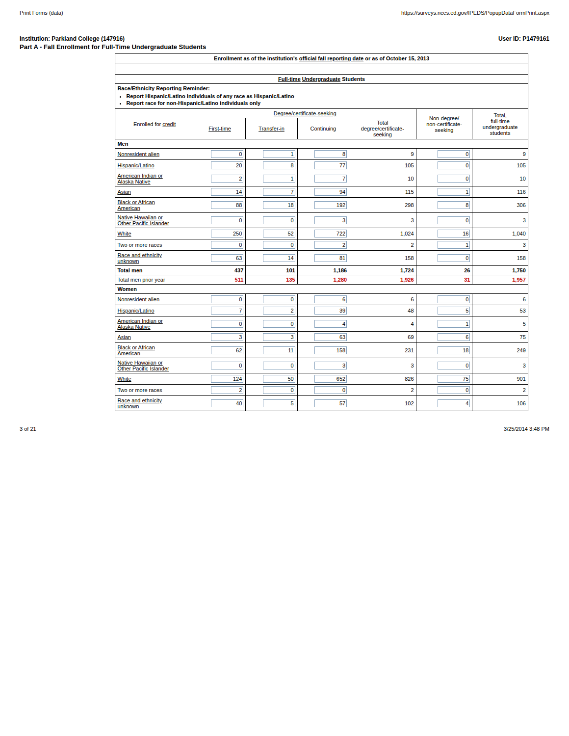Print Forms (data)
https://surveys.nces.ed.gov/IPEDS/PopupDataFormPrint.aspx
Institution: Parkland College (147916) User ID: P1479161
Part A - Fall Enrollment for Full-Time Undergraduate Students
| Enrollment as of the institution's official fall reporting date or as of October 15, 2013 |
| Full-time Undergraduate Students |
| Race/Ethnicity Reporting Reminder: Report Hispanic/Latino individuals of any race as Hispanic/Latino Report race for non-Hispanic/Latino individuals only |
| Enrolled for credit | Degree/certificate-seeking | Non-degree/ non-certificate- seeking | Total, full-time undergraduate students |
| First-time | Transfer-in | Continuing | Total degree/certificate- seeking |
| Men |
| Nonresident alien | | | | 9 | | 9 |
| Hispanic/Latino | | | | 105 | | 105 |
| American Indian or Alaska Native | | | | 10 | | 10 |
| Asian | | | | 115 | | 116 |
| Black or African American | | | | 298 | | 306 |
| Native Hawaiian or Other Pacific Islander | | | | 3 | | 3 |
| White | | | | 1,024 | | 1,040 |
| Two or more races | | | | 2 | | 3 |
| Race and ethnicity unknown | | | | 158 | | 158 |
| Total men | 437 | 101 | 1,186 | 1,724 | 26 | 1,750 |
| Total men prior year | 511 | 135 | 1,280 | 1,926 | 31 | 1,957 |
| Women |
| Nonresident alien | | | | 6 | | 6 |
| Hispanic/Latino | | | | 48 | | 53 |
| American Indian or Alaska Native | | | | 4 | | 5 |
| Asian | | | | 69 | | 75 |
| Black or African American | | | | 231 | | 249 |
| Native Hawaiian or Other Pacific Islander | | | | 3 | | 3 |
| White | | | | 826 | | 901 |
| Two or more races | | | | 2 | | 2 |
| Race and ethnicity unknown | | | | 102 | | 106 |
3 of 21 3/25/2014 3:48 PM